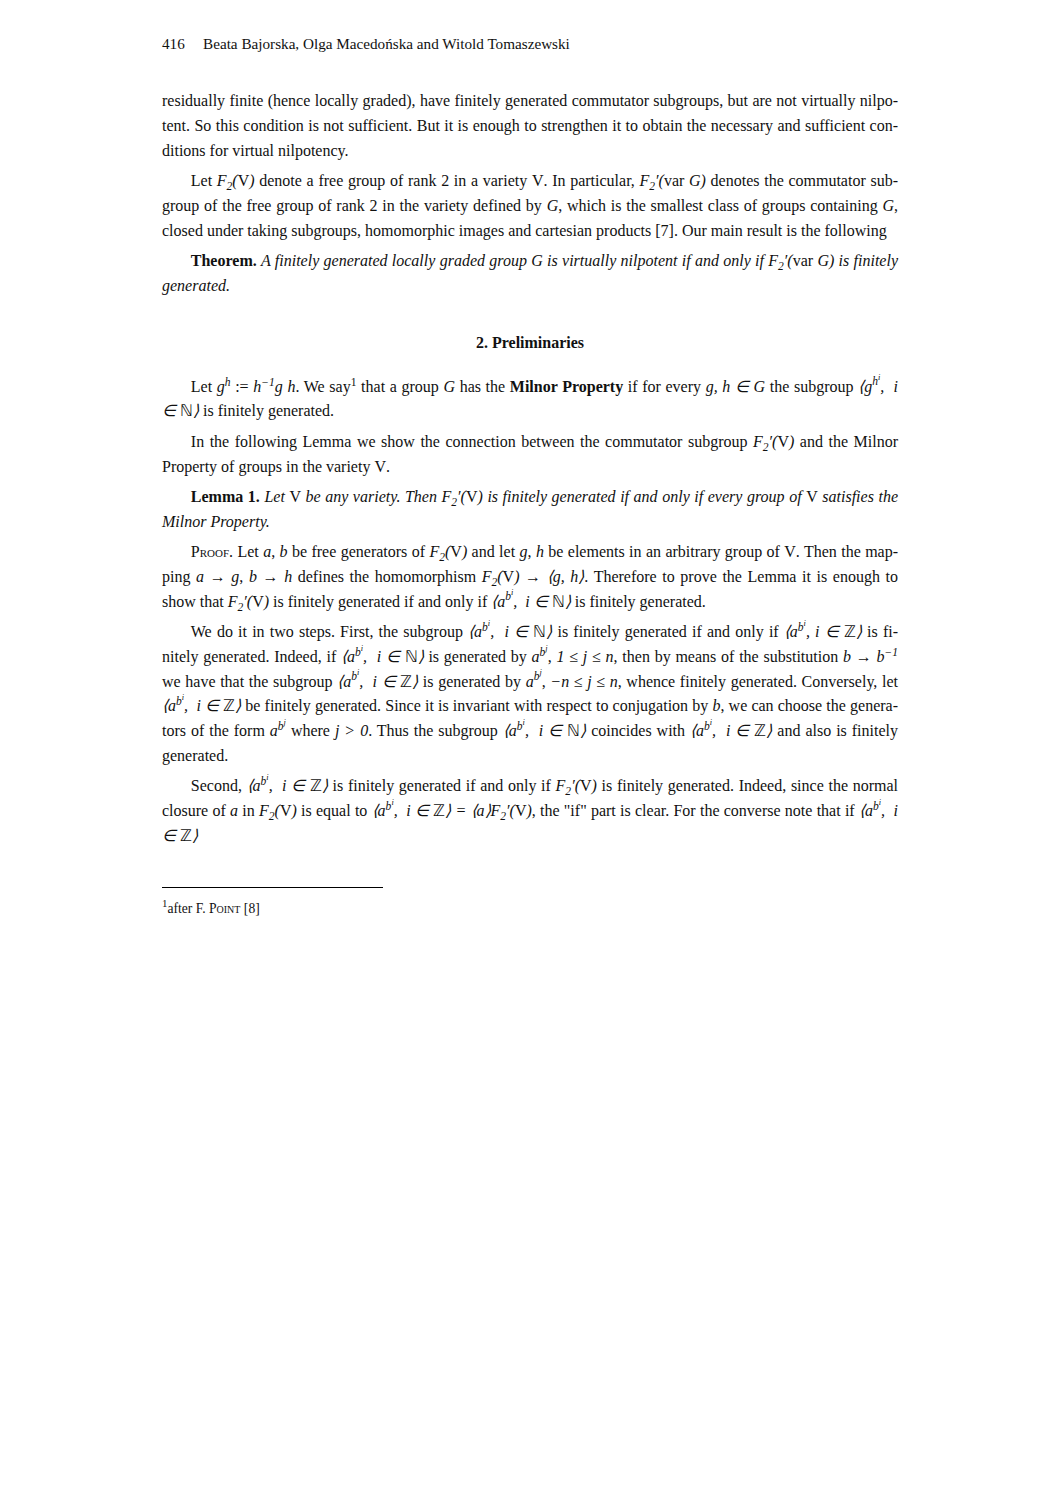416 Beata Bajorska, Olga Macedońska and Witold Tomaszewski
residually finite (hence locally graded), have finitely generated commutator subgroups, but are not virtually nilpotent. So this condition is not sufficient. But it is enough to strengthen it to obtain the necessary and sufficient conditions for virtual nilpotency.
Let F2(V) denote a free group of rank 2 in a variety V. In particular, F2′(var G) denotes the commutator subgroup of the free group of rank 2 in the variety defined by G, which is the smallest class of groups containing G, closed under taking subgroups, homomorphic images and cartesian products [7]. Our main result is the following
Theorem. A finitely generated locally graded group G is virtually nilpotent if and only if F2′(var G) is finitely generated.
2. Preliminaries
Let gh := h−1g h. We say1 that a group G has the Milnor Property if for every g, h ∈ G the subgroup ⟨ghi, i ∈ ℕ⟩ is finitely generated.
In the following Lemma we show the connection between the commutator subgroup F2′(V) and the Milnor Property of groups in the variety V.
Lemma 1. Let V be any variety. Then F2′(V) is finitely generated if and only if every group of V satisfies the Milnor Property.
Proof. Let a, b be free generators of F2(V) and let g, h be elements in an arbitrary group of V. Then the mapping a → g, b → h defines the homomorphism F2(V) → ⟨g, h⟩. Therefore to prove the Lemma it is enough to show that F2′(V) is finitely generated if and only if ⟨abi, i ∈ ℕ⟩ is finitely generated.
We do it in two steps. First, the subgroup ⟨abi, i ∈ ℕ⟩ is finitely generated if and only if ⟨abi, i ∈ ℤ⟩ is finitely generated. Indeed, if ⟨abi, i ∈ ℕ⟩ is generated by abj, 1 ≤ j ≤ n, then by means of the substitution b → b−1 we have that the subgroup ⟨abi, i ∈ ℤ⟩ is generated by abj, −n ≤ j ≤ n, whence finitely generated. Conversely, let ⟨abi, i ∈ ℤ⟩ be finitely generated. Since it is invariant with respect to conjugation by b, we can choose the generators of the form abj where j > 0. Thus the subgroup ⟨abi, i ∈ ℕ⟩ coincides with ⟨abi, i ∈ ℤ⟩ and also is finitely generated.
Second, ⟨abi, i ∈ ℤ⟩ is finitely generated if and only if F2′(V) is finitely generated. Indeed, since the normal closure of a in F2(V) is equal to ⟨abi, i ∈ ℤ⟩ = ⟨a⟩F2′(V), the "if" part is clear. For the converse note that if ⟨abi, i ∈ ℤ⟩
1after F. Point [8]